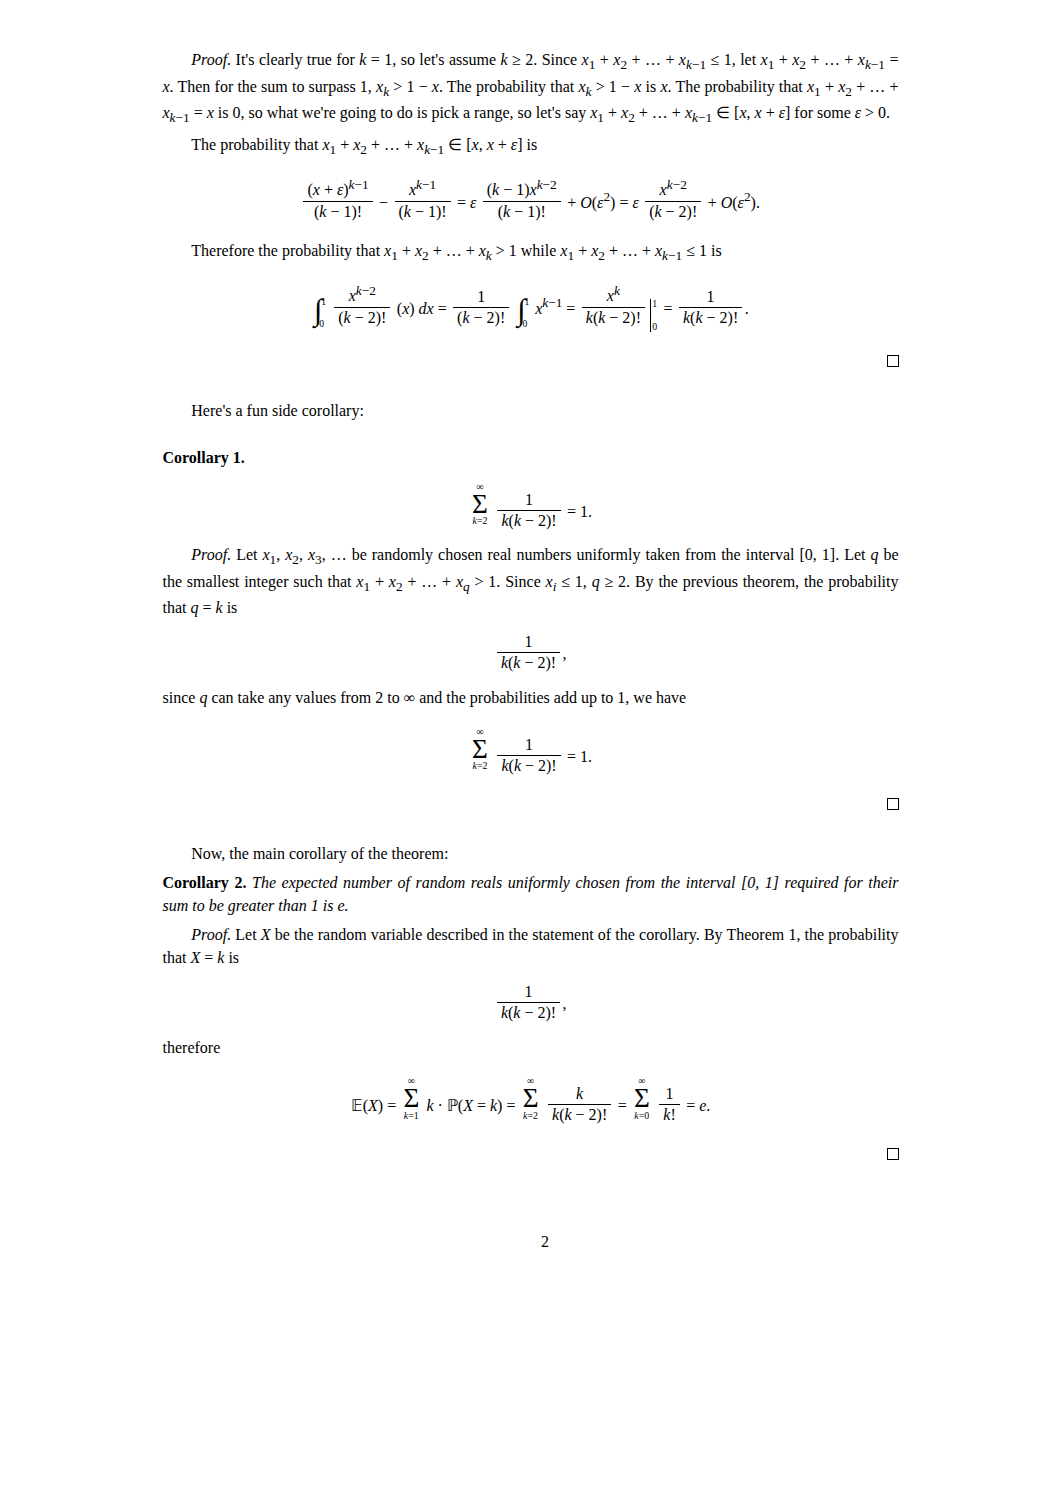Proof. It's clearly true for k = 1, so let's assume k ≥ 2. Since x1 + x2 + … + xk−1 ≤ 1, let x1 + x2 + … + xk−1 = x. Then for the sum to surpass 1, xk > 1 − x. The probability that xk > 1 − x is x. The probability that x1 + x2 + … + xk−1 = x is 0, so what we're going to do is pick a range, so let's say x1 + x2 + … + xk−1 ∈ [x, x + ε] for some ε > 0.
The probability that x1 + x2 + … + xk−1 ∈ [x, x + ε] is
(x + ε)k−1(k − 1)! − xk−1(k − 1)! = ε (k − 1)xk−2(k − 1)! + O(ε2) = ε xk−2(k − 2)! + O(ε2).
Therefore the probability that x1 + x2 + … + xk > 1 while x1 + x2 + … + xk−1 ≤ 1 is
1∫0 xk−2(k − 2)! (x) dx = 1(k − 2)! 1∫0 xk−1 = xk k(k − 2)!1 0 = 1 k(k − 2)!.
Here's a fun side corollary:
Corollary 1.
∞Σk=2 1 k(k − 2)! = 1.
Proof. Let x1, x2, x3, … be randomly chosen real numbers uniformly taken from the interval [0, 1]. Let q be the smallest integer such that x1 + x2 + … + xq > 1. Since xi ≤ 1, q ≥ 2. By the previous theorem, the probability that q = k is
1 k(k − 2)!,
since q can take any values from 2 to ∞ and the probabilities add up to 1, we have
∞Σk=2 1 k(k − 2)! = 1.
Now, the main corollary of the theorem:
Corollary 2. The expected number of random reals uniformly chosen from the interval [0, 1] required for their sum to be greater than 1 is e.
Proof. Let X be the random variable described in the statement of the corollary. By Theorem 1, the probability that X = k is
1 k(k − 2)!,
therefore
𝔼(X) = ∞Σk=1 k · ℙ(X = k) = ∞Σk=2 kk(k − 2)! = ∞Σk=0 1 k! = e.
2